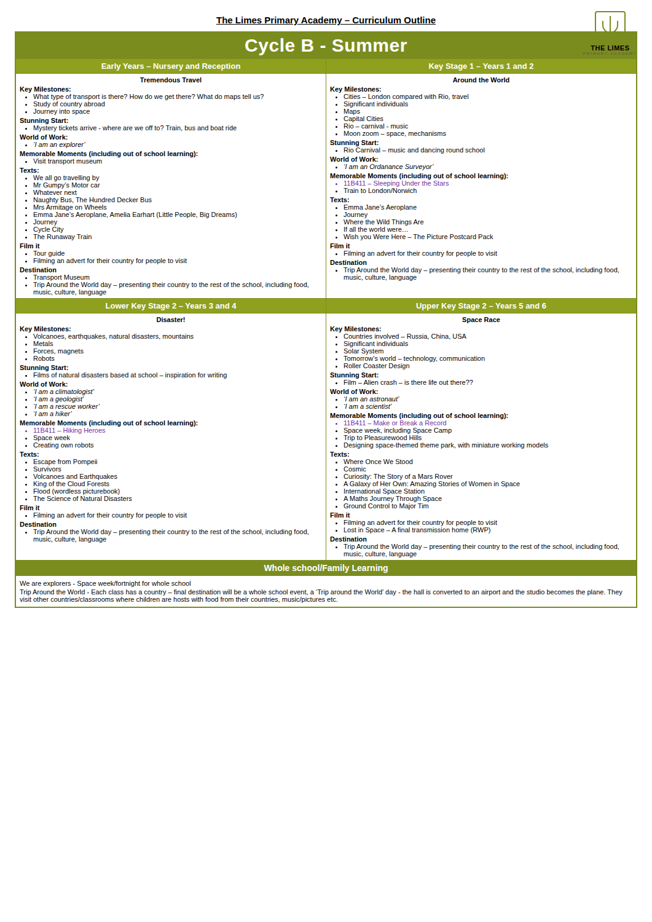The Limes Primary Academy – Curriculum Outline
THE LIMES
PRIMARY ACADEMY
| Cycle B - Summer |
| Early Years – Nursery and Reception | Key Stage 1 – Years 1 and 2 |
| Tremendous Travel Key Milestones: What type of transport is there? How do we get there? What do maps tell us? Study of country abroad Journey into space Stunning Start: Mystery tickets arrive - where are we off to? Train, bus and boat ride World of Work: ‘I am an explorer’ Memorable Moments (including out of school learning): Visit transport museum Texts: We all go travelling by Mr Gumpy’s Motor car Whatever next Naughty Bus, The Hundred Decker Bus Mrs Armitage on Wheels Emma Jane’s Aeroplane, Amelia Earhart (Little People, Big Dreams) Journey Cycle City The Runaway Train Film it Tour guide Filming an advert for their country for people to visit Destination Transport Museum Trip Around the World day – presenting their country to the rest of the school, including food, music, culture, language | Around the World Key Milestones: Cities – London compared with Rio, travel Significant individuals Maps Capital Cities Rio – carnival - music Moon zoom – space, mechanisms Stunning Start: Rio Carnival – music and dancing round school World of Work: ‘I am an Ordanance Surveyor’ Memorable Moments (including out of school learning): 11B411 – Sleeping Under the Stars Train to London/Norwich Texts: Emma Jane’s Aeroplane Journey Where the Wild Things Are If all the world were… Wish you Were Here – The Picture Postcard Pack Film it Filming an advert for their country for people to visit Destination Trip Around the World day – presenting their country to the rest of the school, including food, music, culture, language |
| Lower Key Stage 2 – Years 3 and 4 | Upper Key Stage 2 – Years 5 and 6 |
| Disaster! Key Milestones: Volcanoes, earthquakes, natural disasters, mountains Metals Forces, magnets Robots Stunning Start: Films of natural disasters based at school – inspiration for writing World of Work: ‘I am a climatologist’ ‘I am a geologist’ ‘I am a rescue worker’ ‘I am a hiker’ Memorable Moments (including out of school learning): 11B411 – Hiking Heroes Space week Creating own robots Texts: Escape from Pompeii Survivors Volcanoes and Earthquakes King of the Cloud Forests Flood (wordless picturebook) The Science of Natural Disasters Film it Filming an advert for their country for people to visit Destination Trip Around the World day – presenting their country to the rest of the school, including food, music, culture, language | Space Race Key Milestones: Countries involved – Russia, China, USA Significant individuals Solar System Tomorrow’s world – technology, communication Roller Coaster Design Stunning Start: Film – Alien crash – is there life out there?? World of Work: ‘I am an astronaut’ ‘I am a scientist’ Memorable Moments (including out of school learning): 11B411 – Make or Break a Record Space week, including Space Camp Trip to Pleasurewood Hills Designing space-themed theme park, with miniature working models Texts: Where Once We Stood Cosmic Curiosity: The Story of a Mars Rover A Galaxy of Her Own: Amazing Stories of Women in Space International Space Station A Maths Journey Through Space Ground Control to Major Tim Film it Filming an advert for their country for people to visit Lost in Space – A final transmission home (RWP) Destination Trip Around the World day – presenting their country to the rest of the school, including food, music, culture, language |
| Whole school/Family Learning |
| We are explorers - Space week/fortnight for whole school Trip Around the World - Each class has a country – final destination will be a whole school event, a ‘Trip around the World’ day - the hall is converted to an airport and the studio becomes the plane. They visit other countries/classrooms where children are hosts with food from their countries, music/pictures etc. |